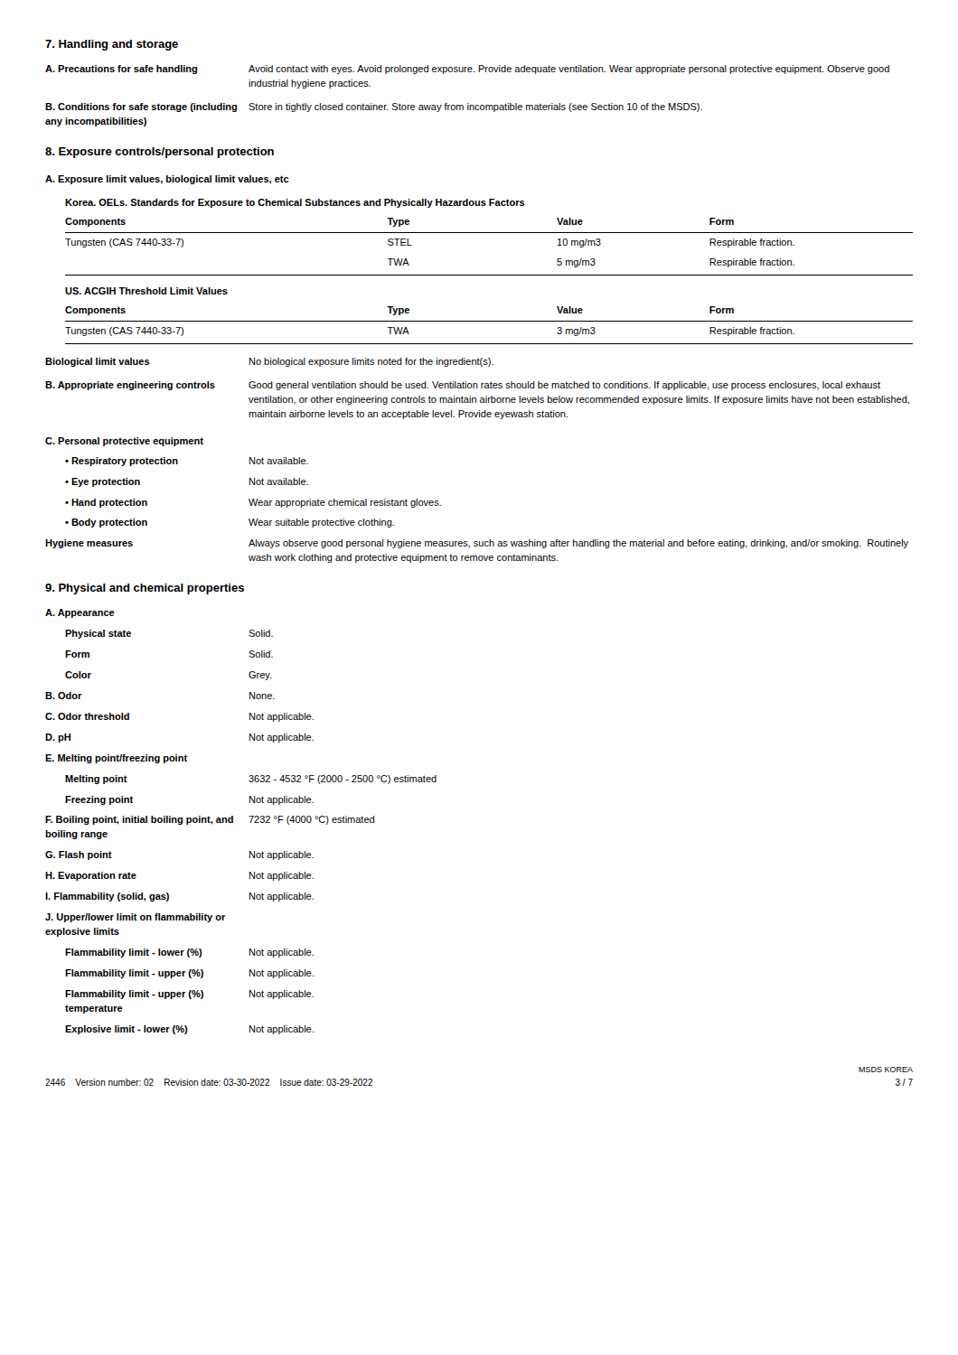7. Handling and storage
A. Precautions for safe handling
Avoid contact with eyes. Avoid prolonged exposure. Provide adequate ventilation. Wear appropriate personal protective equipment. Observe good industrial hygiene practices.
B. Conditions for safe storage (including any incompatibilities)
Store in tightly closed container. Store away from incompatible materials (see Section 10 of the MSDS).
8. Exposure controls/personal protection
A. Exposure limit values, biological limit values, etc
Korea. OELs. Standards for Exposure to Chemical Substances and Physically Hazardous Factors
| Components | Type | Value | Form |
| --- | --- | --- | --- |
| Tungsten (CAS 7440-33-7) | STEL | 10 mg/m3 | Respirable fraction. |
| | TWA | 5 mg/m3 | Respirable fraction. |
US. ACGIH Threshold Limit Values
| Components | Type | Value | Form |
| --- | --- | --- | --- |
| Tungsten (CAS 7440-33-7) | TWA | 3 mg/m3 | Respirable fraction. |
Biological limit values
No biological exposure limits noted for the ingredient(s).
B. Appropriate engineering controls
Good general ventilation should be used. Ventilation rates should be matched to conditions. If applicable, use process enclosures, local exhaust ventilation, or other engineering controls to maintain airborne levels below recommended exposure limits. If exposure limits have not been established, maintain airborne levels to an acceptable level. Provide eyewash station.
C. Personal protective equipment
• Respiratory protection
Not available.
• Eye protection
Not available.
• Hand protection
Wear appropriate chemical resistant gloves.
• Body protection
Wear suitable protective clothing.
Hygiene measures
Always observe good personal hygiene measures, such as washing after handling the material and before eating, drinking, and/or smoking. Routinely wash work clothing and protective equipment to remove contaminants.
9. Physical and chemical properties
A. Appearance
Physical state
Solid.
Form
Solid.
Color
Grey.
B. Odor
None.
C. Odor threshold
Not applicable.
D. pH
Not applicable.
E. Melting point/freezing point
Melting point
3632 - 4532 °F (2000 - 2500 °C) estimated
Freezing point
Not applicable.
F. Boiling point, initial boiling point, and boiling range
7232 °F (4000 °C) estimated
G. Flash point
Not applicable.
H. Evaporation rate
Not applicable.
I. Flammability (solid, gas)
Not applicable.
J. Upper/lower limit on flammability or explosive limits
Flammability limit - lower (%)
Not applicable.
Flammability limit - upper (%)
Not applicable.
Flammability limit - upper (%) temperature
Not applicable.
Explosive limit - lower (%)
Not applicable.
2446 Version number: 02 Revision date: 03-30-2022 Issue date: 03-29-2022
MSDS KOREA
3 / 7